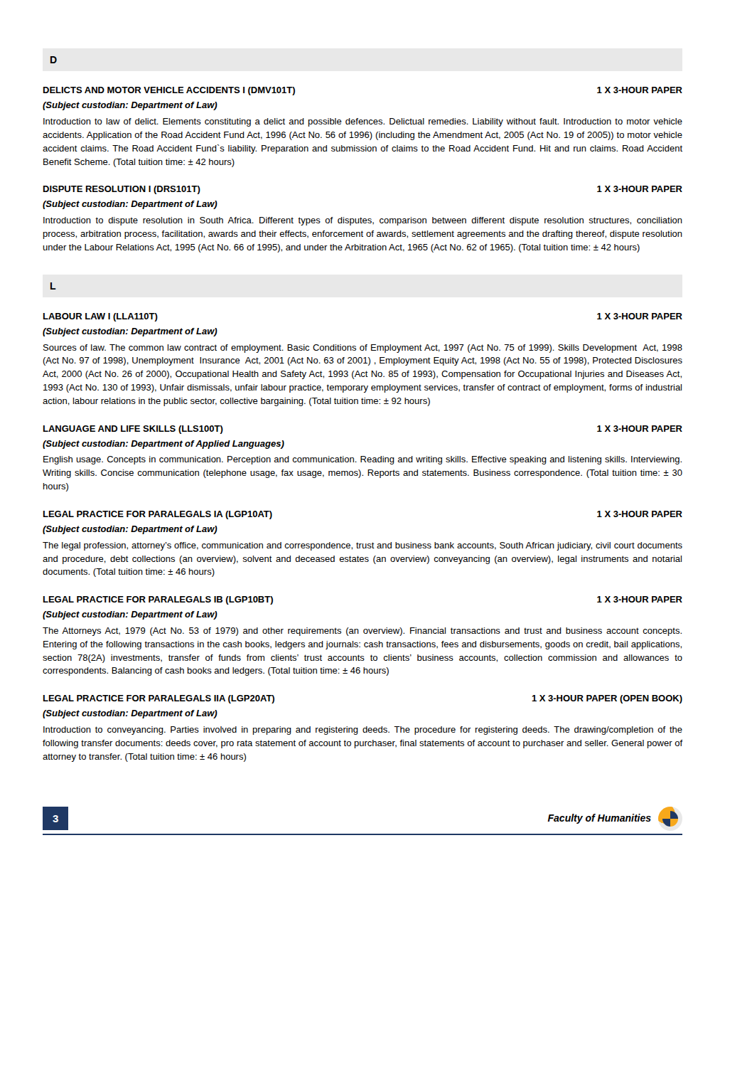D
Delicts and Motor Vehicle Accidents I (DMV101T) 1 X 3-Hour Paper
(Subject custodian: Department of Law)
Introduction to law of delict. Elements constituting a delict and possible defences. Delictual remedies. Liability without fault. Introduction to motor vehicle accidents. Application of the Road Accident Fund Act, 1996 (Act No. 56 of 1996) (including the Amendment Act, 2005 (Act No. 19 of 2005)) to motor vehicle accident claims. The Road Accident Fund`s liability. Preparation and submission of claims to the Road Accident Fund. Hit and run claims. Road Accident Benefit Scheme. (Total tuition time: ± 42 hours)
Dispute Resolution I (DRS101T) 1 X 3-Hour Paper
(Subject custodian: Department of Law)
Introduction to dispute resolution in South Africa. Different types of disputes, comparison between different dispute resolution structures, conciliation process, arbitration process, facilitation, awards and their effects, enforcement of awards, settlement agreements and the drafting thereof, dispute resolution under the Labour Relations Act, 1995 (Act No. 66 of 1995), and under the Arbitration Act, 1965 (Act No. 62 of 1965). (Total tuition time: ± 42 hours)
L
Labour Law I (LLA110T) 1 X 3-Hour Paper
(Subject custodian: Department of Law)
Sources of law. The common law contract of employment. Basic Conditions of Employment Act, 1997 (Act No. 75 of 1999). Skills Development Act, 1998 (Act No. 97 of 1998), Unemployment Insurance Act, 2001 (Act No. 63 of 2001) , Employment Equity Act, 1998 (Act No. 55 of 1998), Protected Disclosures Act, 2000 (Act No. 26 of 2000), Occupational Health and Safety Act, 1993 (Act No. 85 of 1993), Compensation for Occupational Injuries and Diseases Act, 1993 (Act No. 130 of 1993), Unfair dismissals, unfair labour practice, temporary employment services, transfer of contract of employment, forms of industrial action, labour relations in the public sector, collective bargaining. (Total tuition time: ± 92 hours)
Language and Life Skills (LLS100T) 1 X 3-Hour Paper
(Subject custodian: Department of Applied Languages)
English usage. Concepts in communication. Perception and communication. Reading and writing skills. Effective speaking and listening skills. Interviewing. Writing skills. Concise communication (telephone usage, fax usage, memos). Reports and statements. Business correspondence. (Total tuition time: ± 30 hours)
Legal Practice for Paralegals IA (LGP10AT) 1 X 3-Hour Paper
(Subject custodian: Department of Law)
The legal profession, attorney’s office, communication and correspondence, trust and business bank accounts, South African judiciary, civil court documents and procedure, debt collections (an overview), solvent and deceased estates (an overview) conveyancing (an overview), legal instruments and notarial documents. (Total tuition time: ± 46 hours)
Legal Practice for Paralegals IB (LGP10BT) 1 X 3-Hour Paper
(Subject custodian: Department of Law)
The Attorneys Act, 1979 (Act No. 53 of 1979) and other requirements (an overview). Financial transactions and trust and business account concepts. Entering of the following transactions in the cash books, ledgers and journals: cash transactions, fees and disbursements, goods on credit, bail applications, section 78(2A) investments, transfer of funds from clients’ trust accounts to clients’ business accounts, collection commission and allowances to correspondents. Balancing of cash books and ledgers. (Total tuition time: ± 46 hours)
Legal Practice for Paralegals IIA (LGP20AT) 1 X 3-Hour Paper (Open Book)
(Subject custodian: Department of Law)
Introduction to conveyancing. Parties involved in preparing and registering deeds. The procedure for registering deeds. The drawing/completion of the following transfer documents: deeds cover, pro rata statement of account to purchaser, final statements of account to purchaser and seller. General power of attorney to transfer. (Total tuition time: ± 46 hours)
3
Faculty of Humanities